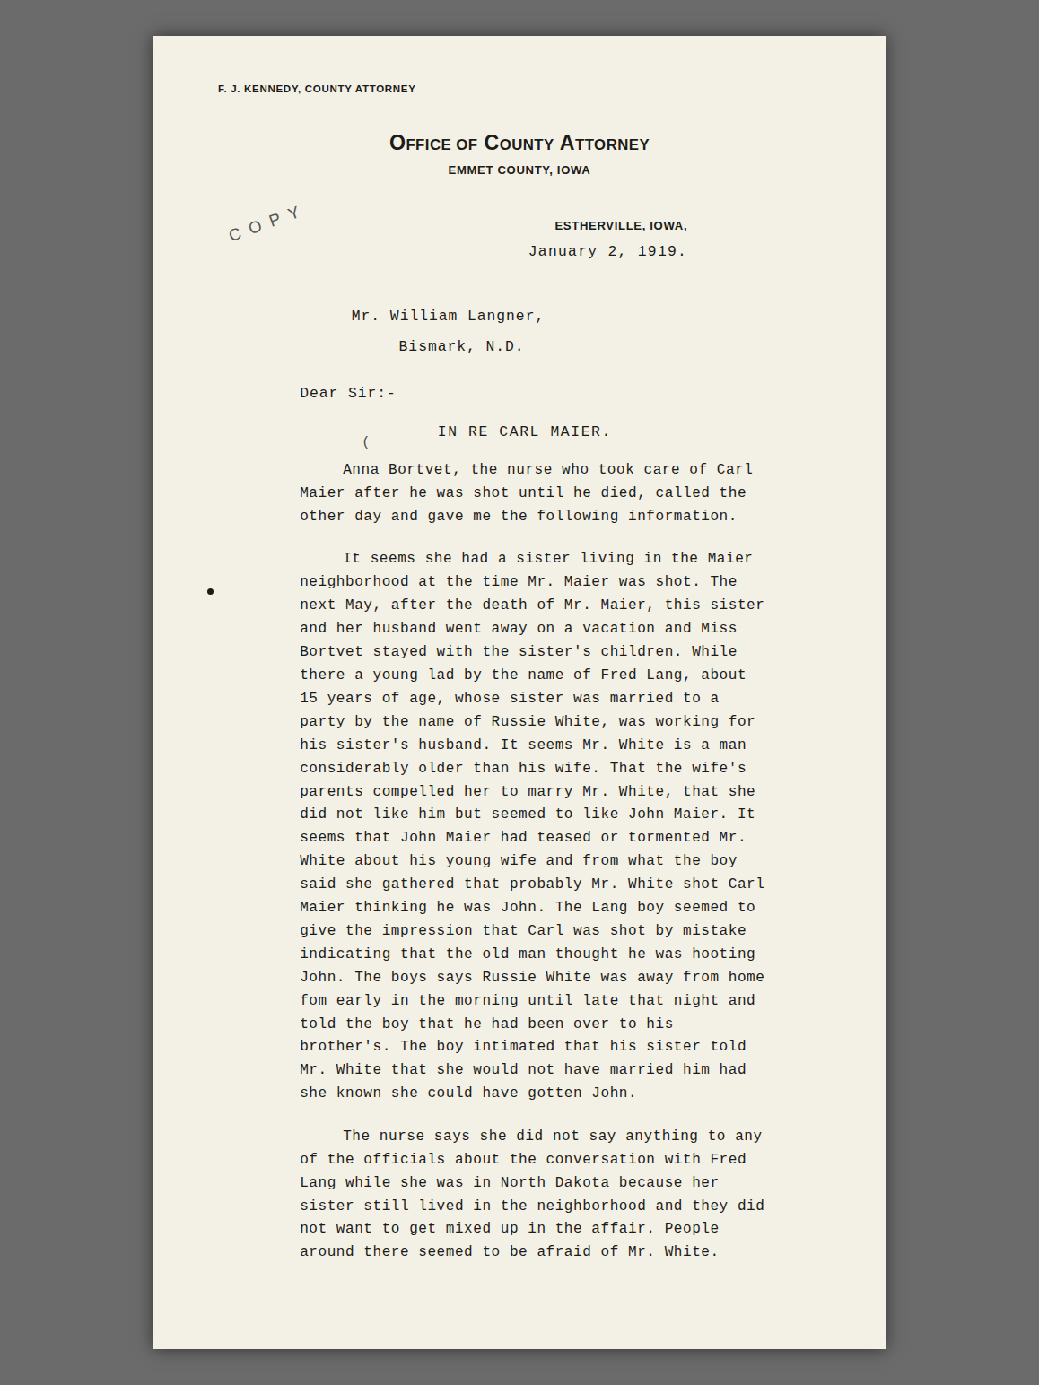F. J. KENNEDY, COUNTY ATTORNEY
OFFICE OF COUNTY ATTORNEY
EMMET COUNTY, IOWA
COPY
ESTHERVILLE, IOWA,
January 2, 1919.
Mr. William Langner,
Bismark, N.D.
Dear Sir:-
(
IN RE CARL MAIER.
Anna Bortvet, the nurse who took care of Carl Maier after he was shot until he died, called the other day and gave me the following information.
It seems she had a sister living in the Maier neighborhood at the time Mr. Maier was shot. The next May, after the death of Mr. Maier, this sister and her husband went away on a vacation and Miss Bortvet stayed with the sister's children. While there a young lad by the name of Fred Lang, about 15 years of age, whose sister was married to a party by the name of Russie White, was working for his sister's husband. It seems Mr. White is a man considerably older than his wife. That the wife's parents compelled her to marry Mr. White, that she did not like him but seemed to like John Maier. It seems that John Maier had teased or tormented Mr. White about his young wife and from what the boy said she gathered that probably Mr. White shot Carl Maier thinking he was John. The Lang boy seemed to give the impression that Carl was shot by mistake indicating that the old man thought he was hooting John. The boys says Russie White was away from home fom early in the morning until late that night and told the boy that he had been over to his brother's. The boy intimated that his sister told Mr. White that she would not have married him had she known she could have gotten John.
The nurse says she did not say anything to any of the officials about the conversation with Fred Lang while she was in North Dakota because her sister still lived in the neighborhood and they did not want to get mixed up in the affair. People around there seemed to be afraid of Mr. White.